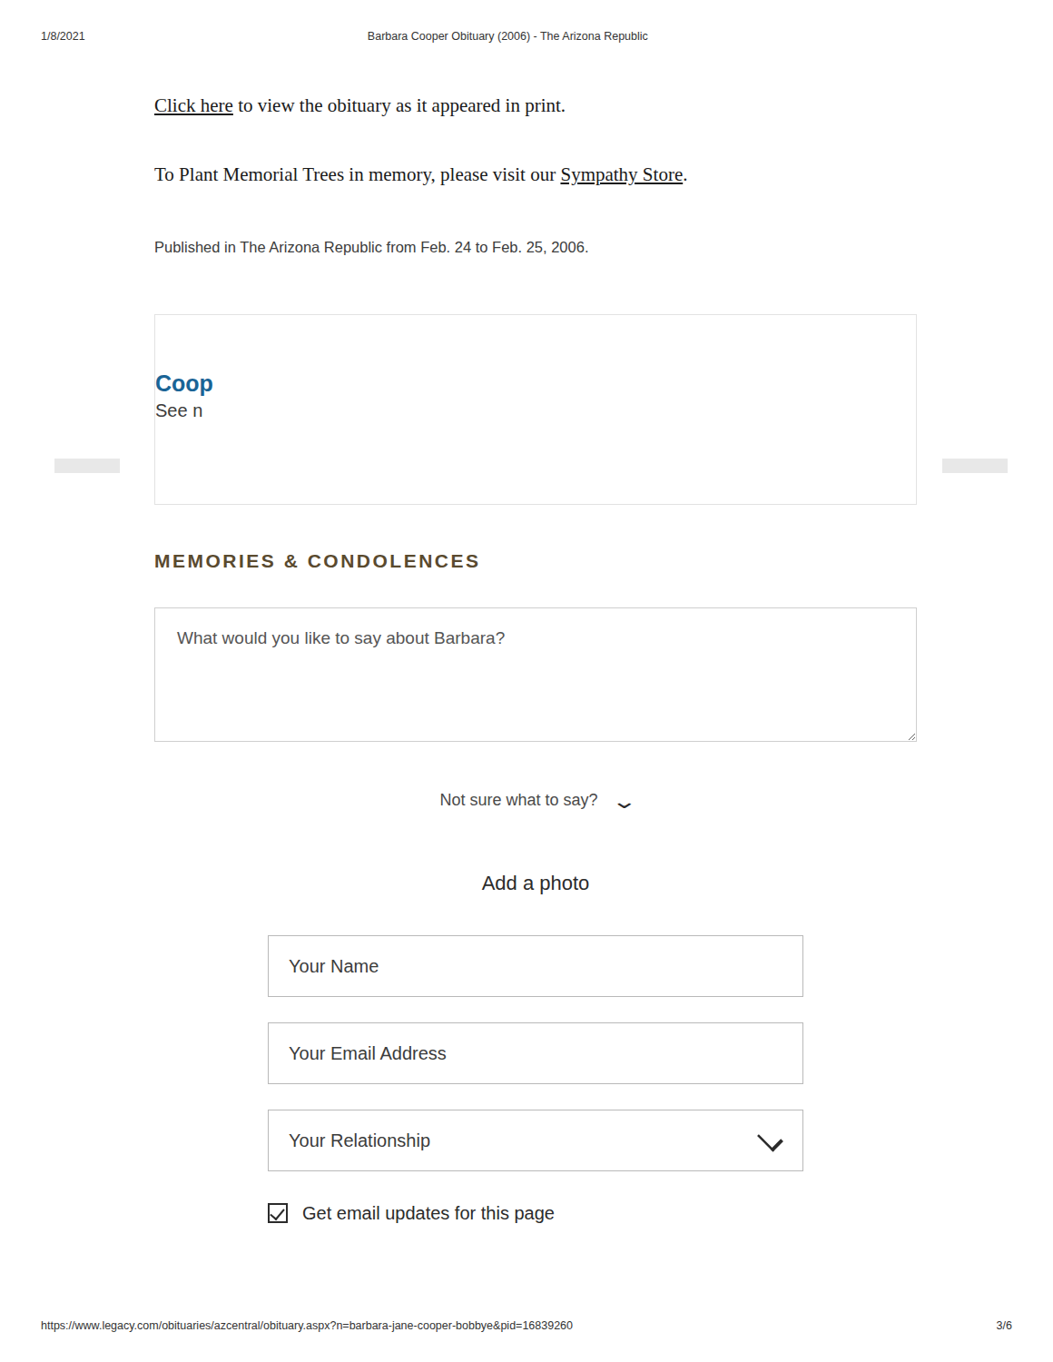1/8/2021 Barbara Cooper Obituary (2006) - The Arizona Republic
Click here to view the obituary as it appeared in print.
To Plant Memorial Trees in memory, please visit our Sympathy Store.
Published in The Arizona Republic from Feb. 24 to Feb. 25, 2006.
Coop
See n
MEMORIES & CONDOLENCES
Not sure what to say? ⌄
Add a photo
Your Name
Your Email Address
Your Relationship
Get email updates for this page
https://www.legacy.com/obituaries/azcentral/obituary.aspx?n=barbara-jane-cooper-bobbye&pid=16839260 3/6